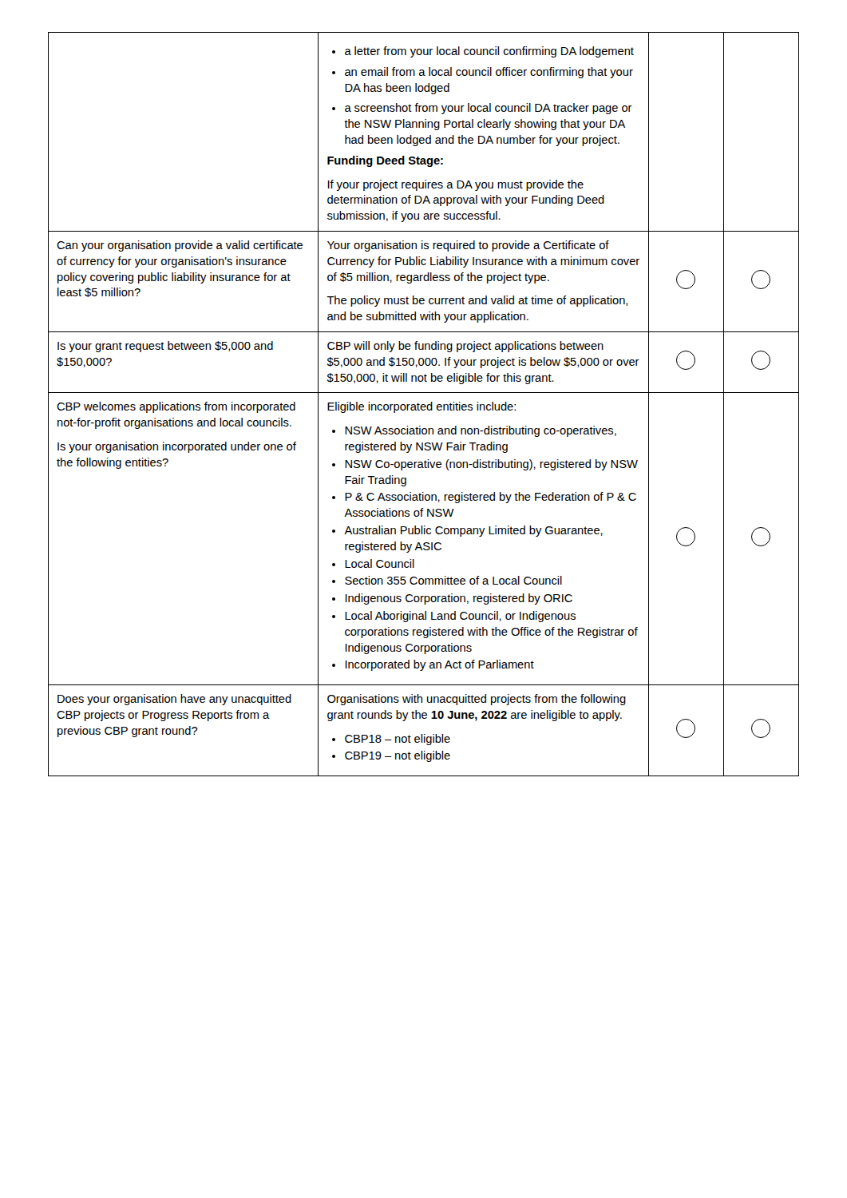| | a letter from your local council confirming DA lodgement an email from a local council officer confirming that your DA has been lodged a screenshot from your local council DA tracker page or the NSW Planning Portal clearly showing that your DA had been lodged and the DA number for your project. Funding Deed Stage: If your project requires a DA you must provide the determination of DA approval with your Funding Deed submission, if you are successful. | | |
| Can your organisation provide a valid certificate of currency for your organisation's insurance policy covering public liability insurance for at least $5 million? | Your organisation is required to provide a Certificate of Currency for Public Liability Insurance with a minimum cover of $5 million, regardless of the project type. The policy must be current and valid at time of application, and be submitted with your application. | | |
| Is your grant request between $5,000 and $150,000? | CBP will only be funding project applications between $5,000 and $150,000. If your project is below $5,000 or over $150,000, it will not be eligible for this grant. | | |
| CBP welcomes applications from incorporated not-for-profit organisations and local councils. Is your organisation incorporated under one of the following entities? | Eligible incorporated entities include: NSW Association and non-distributing co-operatives, registered by NSW Fair Trading NSW Co-operative (non-distributing), registered by NSW Fair Trading P & C Association, registered by the Federation of P & C Associations of NSW Australian Public Company Limited by Guarantee, registered by ASIC Local Council Section 355 Committee of a Local Council Indigenous Corporation, registered by ORIC Local Aboriginal Land Council, or Indigenous corporations registered with the Office of the Registrar of Indigenous Corporations Incorporated by an Act of Parliament | | |
| Does your organisation have any unacquitted CBP projects or Progress Reports from a previous CBP grant round? | Organisations with unacquitted projects from the following grant rounds by the 10 June, 2022 are ineligible to apply. CBP18 – not eligible CBP19 – not eligible | | |